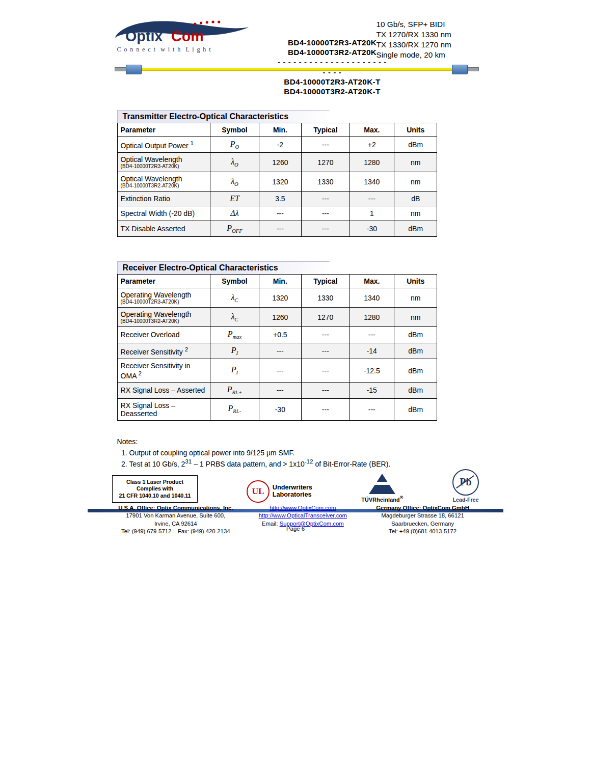Optix Com
C o n n e c t w i t h L i g h t
BD4-10000T2R3-AT20K
BD4-10000T3R2-AT20K
- - - - - - - - - - - - - - - - - - - - - - - - -
BD4-10000T2R3-AT20K-T
BD4-10000T3R2-AT20K-T
10 Gb/s, SFP+ BIDI
TX 1270/RX 1330 nm
TX 1330/RX 1270 nm
Single mode, 20 km
Transmitter Electro-Optical Characteristics
| Parameter | Symbol | Min. | Typical | Max. | Units |
| --- | --- | --- | --- | --- | --- |
| Optical Output Power 1 | P O | -2 | --- | +2 | dBm |
| Optical Wavelength (BD4-10000T2R3-AT20K) | λ O | 1260 | 1270 | 1280 | nm |
| Optical Wavelength (BD4-10000T3R2-AT20K) | λ O | 1320 | 1330 | 1340 | nm |
| Extinction Ratio | ET | 3.5 | --- | --- | dB |
| Spectral Width (-20 dB) | Δλ | --- | --- | 1 | nm |
| TX Disable Asserted | P OFF | --- | --- | -30 | dBm |
Receiver Electro-Optical Characteristics
| Parameter | Symbol | Min. | Typical | Max. | Units |
| --- | --- | --- | --- | --- | --- |
| Operating Wavelength (BD4-10000T2R3-AT20K) | λ C | 1320 | 1330 | 1340 | nm |
| Operating Wavelength (BD4-10000T3R2-AT20K) | λ C | 1260 | 1270 | 1280 | nm |
| Receiver Overload | P max | +0.5 | --- | --- | dBm |
| Receiver Sensitivity 2 | P I | --- | --- | -14 | dBm |
| Receiver Sensitivity in OMA 2 | P I | --- | --- | -12.5 | dBm |
| RX Signal Loss – Asserted | P RL+ | --- | --- | -15 | dBm |
| RX Signal Loss – Deasserted | P RL- | -30 | --- | --- | dBm |
Notes:
Output of coupling optical power into 9/125 µm SMF.
Test at 10 Gb/s, 231 – 1 PRBS data pattern, and > 1x10-12 of Bit-Error-Rate (BER).
Class 1 Laser Product
Complies with
21 CFR 1040.10 and 1040.11
UL
Underwriters
Laboratories
TÜVRheinland®
Pb
Lead-Free
U.S.A. Office: Optix Communications, Inc.
17901 Von Karman Avenue, Suite 600,
Irvine, CA 92614
Tel: (949) 679-5712 Fax: (949) 420-2134
http://www.OptixCom.com
http://www.OpticalTransceiver.com
Email: Support@OptixCom.com
Germany Office: OptixCom GmbH
Magdeburger Strasse 18, 66121
Saarbruecken, Germany
Tel: +49 (0)681 4013-5172
Page 6